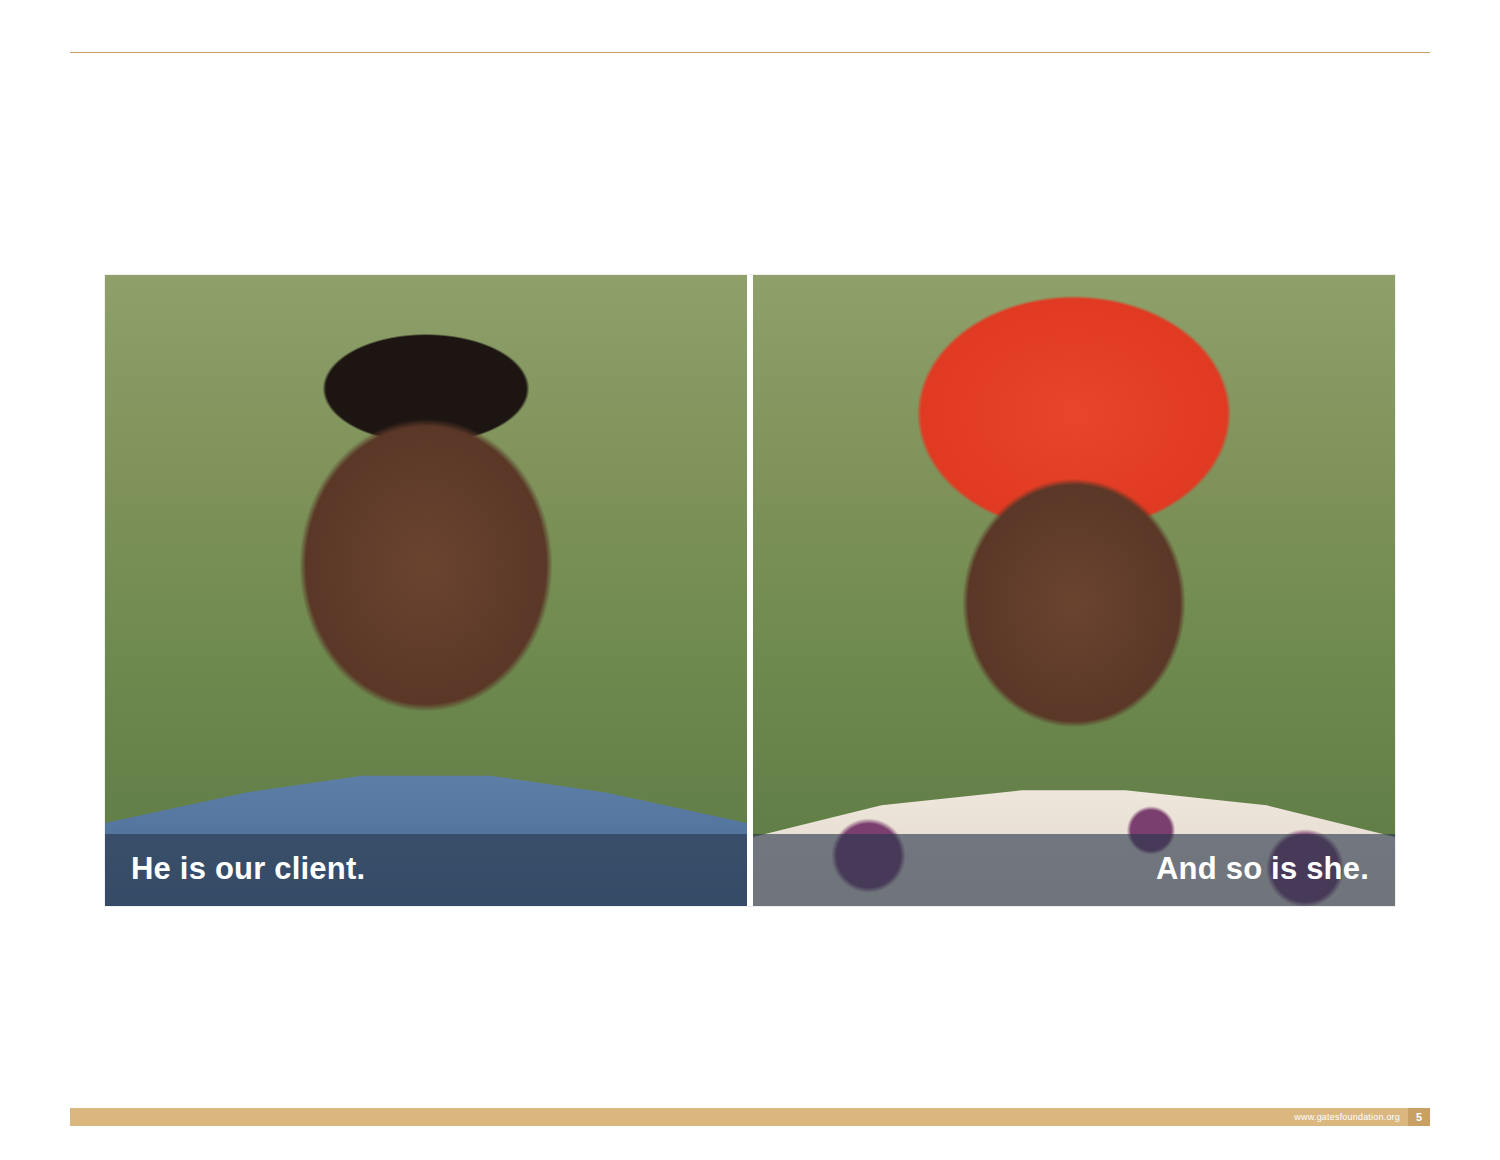He is our client.
And so is she.
www.gatesfoundation.org 5